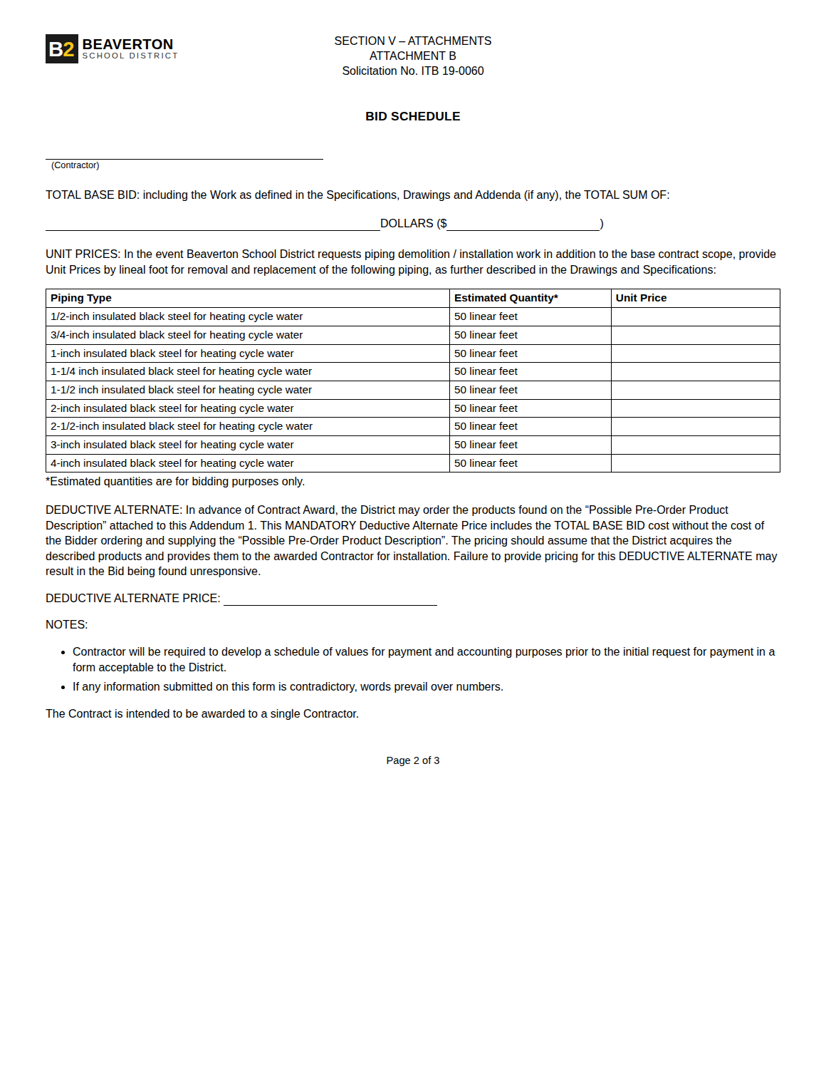B2
BEAVERTON
SCHOOL DISTRICT
SECTION V – ATTACHMENTS
ATTACHMENT B
Solicitation No. ITB 19-0060
BID SCHEDULE
(Contractor)
TOTAL BASE BID: including the Work as defined in the Specifications, Drawings and Addenda (if any), the TOTAL SUM OF:
DOLLARS ($ )
UNIT PRICES: In the event Beaverton School District requests piping demolition / installation work in addition to the base contract scope, provide Unit Prices by lineal foot for removal and replacement of the following piping, as further described in the Drawings and Specifications:
| Piping Type | Estimated Quantity* | Unit Price |
| --- | --- | --- |
| 1/2-inch insulated black steel for heating cycle water | 50 linear feet | |
| 3/4-inch insulated black steel for heating cycle water | 50 linear feet | |
| 1-inch insulated black steel for heating cycle water | 50 linear feet | |
| 1-1/4 inch insulated black steel for heating cycle water | 50 linear feet | |
| 1-1/2 inch insulated black steel for heating cycle water | 50 linear feet | |
| 2-inch insulated black steel for heating cycle water | 50 linear feet | |
| 2-1/2-inch insulated black steel for heating cycle water | 50 linear feet | |
| 3-inch insulated black steel for heating cycle water | 50 linear feet | |
| 4-inch insulated black steel for heating cycle water | 50 linear feet | |
*Estimated quantities are for bidding purposes only.
DEDUCTIVE ALTERNATE: In advance of Contract Award, the District may order the products found on the “Possible Pre-Order Product Description” attached to this Addendum 1. This MANDATORY Deductive Alternate Price includes the TOTAL BASE BID cost without the cost of the Bidder ordering and supplying the “Possible Pre-Order Product Description”. The pricing should assume that the District acquires the described products and provides them to the awarded Contractor for installation. Failure to provide pricing for this DEDUCTIVE ALTERNATE may result in the Bid being found unresponsive.
DEDUCTIVE ALTERNATE PRICE:
NOTES:
Contractor will be required to develop a schedule of values for payment and accounting purposes prior to the initial request for payment in a form acceptable to the District.
If any information submitted on this form is contradictory, words prevail over numbers.
The Contract is intended to be awarded to a single Contractor.
Page 2 of 3